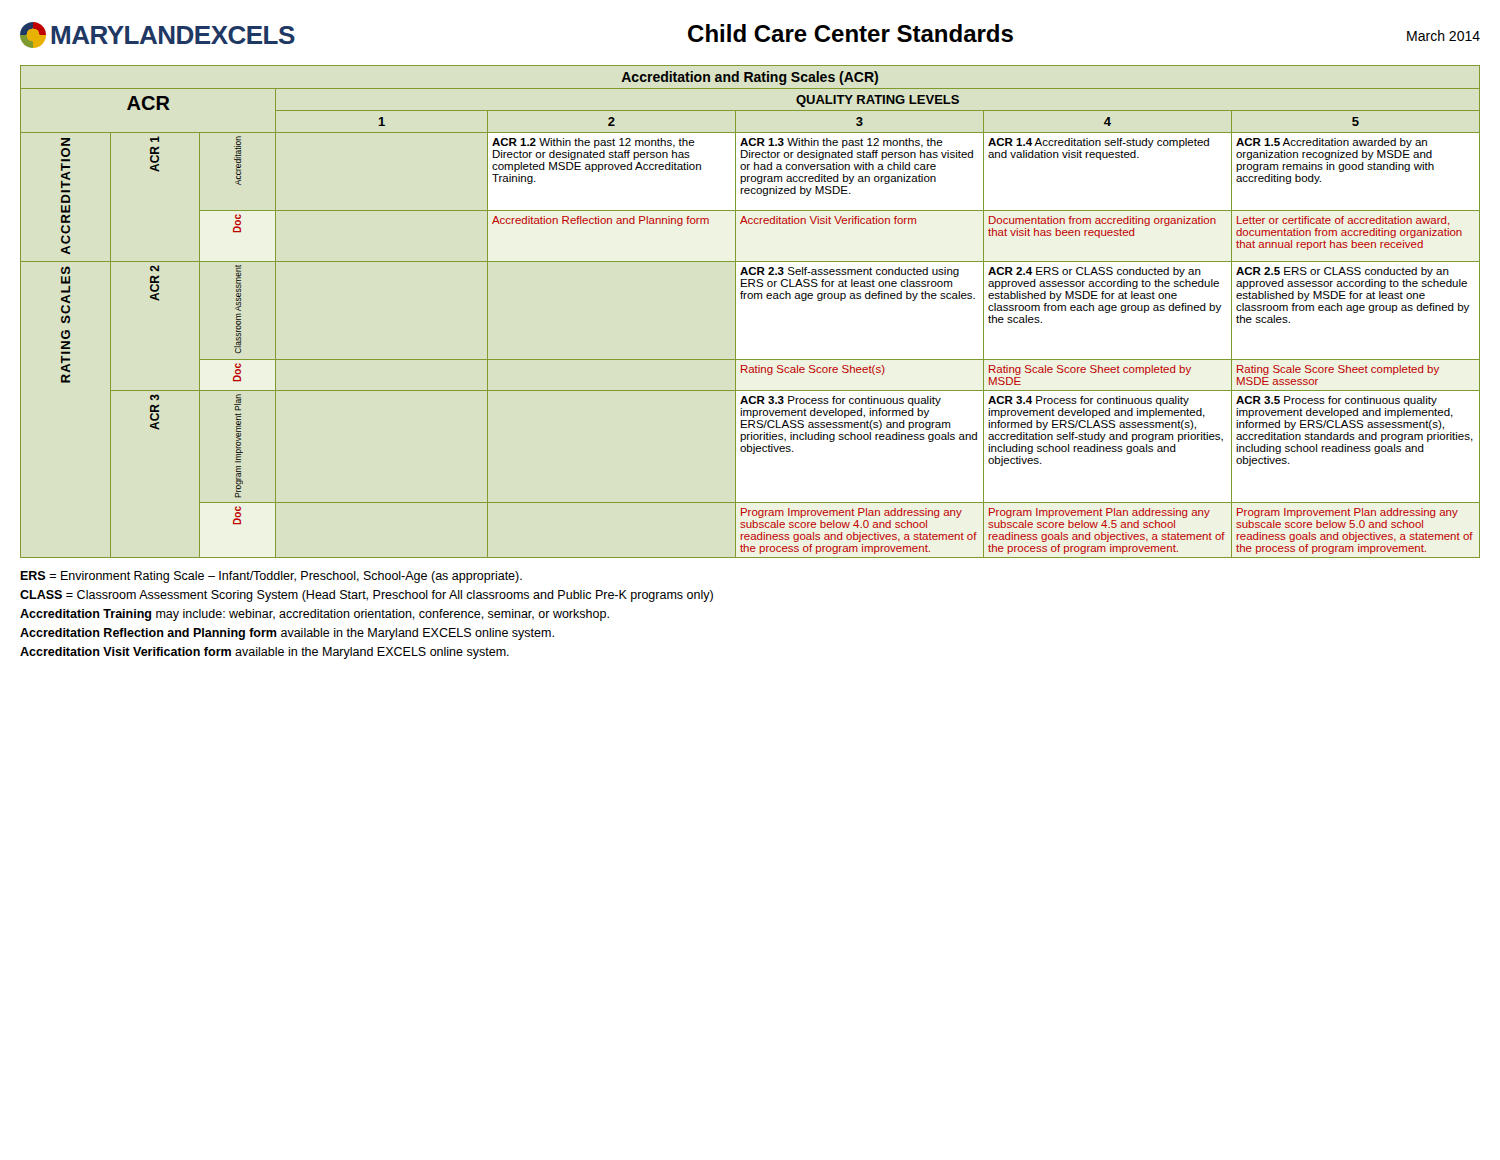MARYLAND EXCELS
Child Care Center Standards
March 2014
| Accreditation and Rating Scales (ACR) |
| ACR | QUALITY RATING LEVELS |
| 1 | 2 | 3 | 4 | 5 |
| ACCREDITATION | ACR 1 | Accreditation | | ACR 1.2 Within the past 12 months, the Director or designated staff person has completed MSDE approved Accreditation Training. | ACR 1.3 Within the past 12 months, the Director or designated staff person has visited or had a conversation with a child care program accredited by an organization recognized by MSDE. | ACR 1.4 Accreditation self-study completed and validation visit requested. | ACR 1.5 Accreditation awarded by an organization recognized by MSDE and program remains in good standing with accrediting body. |
| Doc | | Accreditation Reflection and Planning form | Accreditation Visit Verification form | Documentation from accrediting organization that visit has been requested | Letter or certificate of accreditation award, documentation from accrediting organization that annual report has been received |
| RATING SCALES | ACR 2 | Classroom Assessment | | | ACR 2.3 Self-assessment conducted using ERS or CLASS for at least one classroom from each age group as defined by the scales. | ACR 2.4 ERS or CLASS conducted by an approved assessor according to the schedule established by MSDE for at least one classroom from each age group as defined by the scales. | ACR 2.5 ERS or CLASS conducted by an approved assessor according to the schedule established by MSDE for at least one classroom from each age group as defined by the scales. |
| Doc | | | Rating Scale Score Sheet(s) | Rating Scale Score Sheet completed by MSDE | Rating Scale Score Sheet completed by MSDE assessor |
| ACR 3 | Program Improvement Plan | | | ACR 3.3 Process for continuous quality improvement developed, informed by ERS/CLASS assessment(s) and program priorities, including school readiness goals and objectives. | ACR 3.4 Process for continuous quality improvement developed and implemented, informed by ERS/CLASS assessment(s), accreditation self-study and program priorities, including school readiness goals and objectives. | ACR 3.5 Process for continuous quality improvement developed and implemented, informed by ERS/CLASS assessment(s), accreditation standards and program priorities, including school readiness goals and objectives. |
| Doc | | | Program Improvement Plan addressing any subscale score below 4.0 and school readiness goals and objectives, a statement of the process of program improvement. | Program Improvement Plan addressing any subscale score below 4.5 and school readiness goals and objectives, a statement of the process of program improvement. | Program Improvement Plan addressing any subscale score below 5.0 and school readiness goals and objectives, a statement of the process of program improvement. |
ERS = Environment Rating Scale – Infant/Toddler, Preschool, School-Age (as appropriate).
CLASS = Classroom Assessment Scoring System (Head Start, Preschool for All classrooms and Public Pre-K programs only)
Accreditation Training may include: webinar, accreditation orientation, conference, seminar, or workshop.
Accreditation Reflection and Planning form available in the Maryland EXCELS online system.
Accreditation Visit Verification form available in the Maryland EXCELS online system.